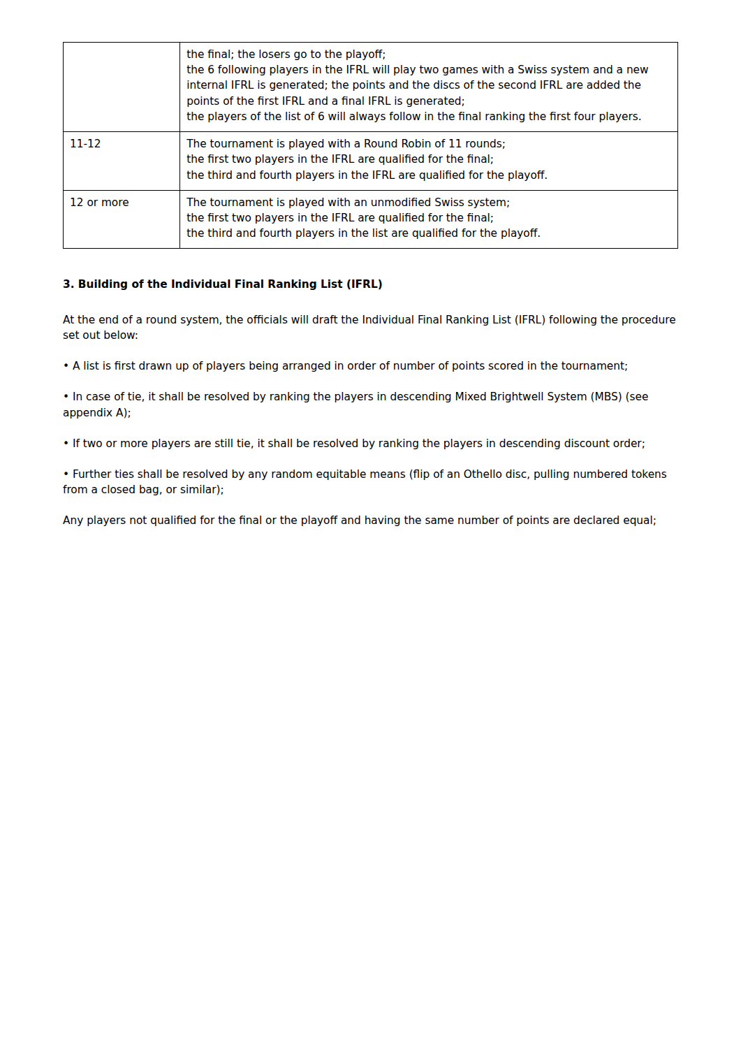| | the final; the losers go to the playoff; the 6 following players in the IFRL will play two games with a Swiss system and a new internal IFRL is generated; the points and the discs of the second IFRL are added the points of the first IFRL and a final IFRL is generated; the players of the list of 6 will always follow in the final ranking the first four players. |
| 11-12 | The tournament is played with a Round Robin of 11 rounds; the first two players in the IFRL are qualified for the final; the third and fourth players in the IFRL are qualified for the playoff. |
| 12 or more | The tournament is played with an unmodified Swiss system; the first two players in the IFRL are qualified for the final; the third and fourth players in the list are qualified for the playoff. |
3. Building of the Individual Final Ranking List (IFRL)
At the end of a round system, the officials will draft the Individual Final Ranking List (IFRL) following the procedure set out below:
• A list is first drawn up of players being arranged in order of number of points scored in the tournament;
• In case of tie, it shall be resolved by ranking the players in descending Mixed Brightwell System (MBS) (see appendix A);
• If two or more players are still tie, it shall be resolved by ranking the players in descending discount order;
• Further ties shall be resolved by any random equitable means (flip of an Othello disc, pulling numbered tokens from a closed bag, or similar);
Any players not qualified for the final or the playoff and having the same number of points are declared equal;